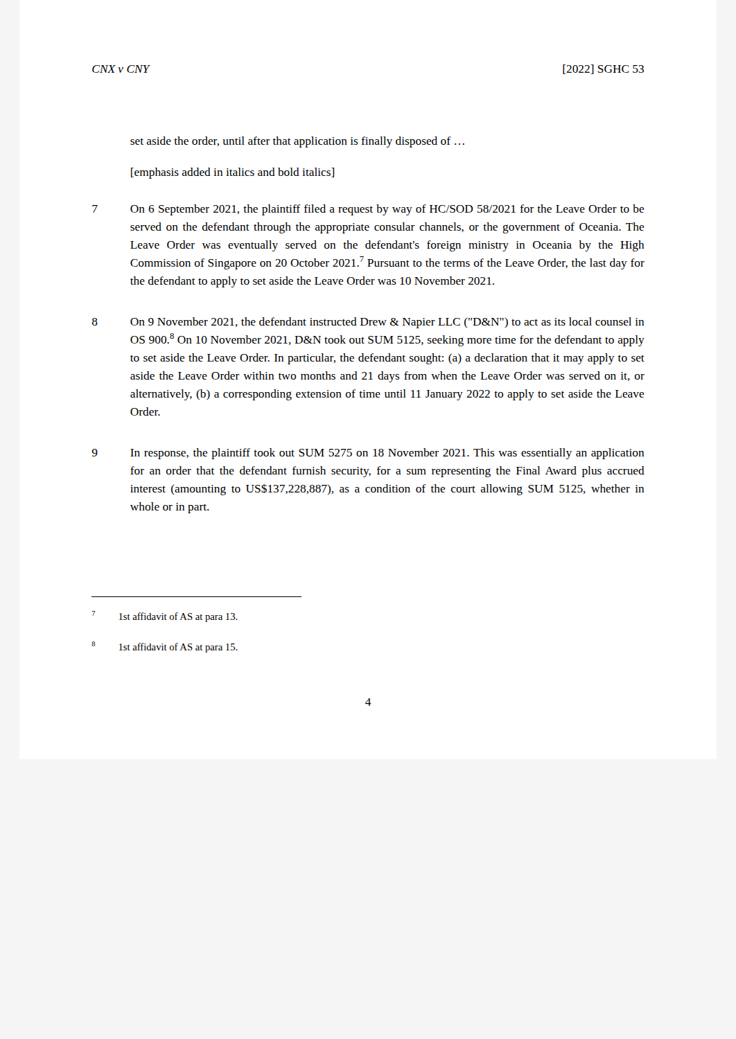CNX v CNY [2022] SGHC 53
set aside the order, until after that application is finally disposed of …
[emphasis added in italics and bold italics]
7 On 6 September 2021, the plaintiff filed a request by way of HC/SOD 58/2021 for the Leave Order to be served on the defendant through the appropriate consular channels, or the government of Oceania. The Leave Order was eventually served on the defendant's foreign ministry in Oceania by the High Commission of Singapore on 20 October 2021.7 Pursuant to the terms of the Leave Order, the last day for the defendant to apply to set aside the Leave Order was 10 November 2021.
8 On 9 November 2021, the defendant instructed Drew & Napier LLC ("D&N") to act as its local counsel in OS 900.8 On 10 November 2021, D&N took out SUM 5125, seeking more time for the defendant to apply to set aside the Leave Order. In particular, the defendant sought: (a) a declaration that it may apply to set aside the Leave Order within two months and 21 days from when the Leave Order was served on it, or alternatively, (b) a corresponding extension of time until 11 January 2022 to apply to set aside the Leave Order.
9 In response, the plaintiff took out SUM 5275 on 18 November 2021. This was essentially an application for an order that the defendant furnish security, for a sum representing the Final Award plus accrued interest (amounting to US$137,228,887), as a condition of the court allowing SUM 5125, whether in whole or in part.
71st affidavit of AS at para 13.
81st affidavit of AS at para 15.
4